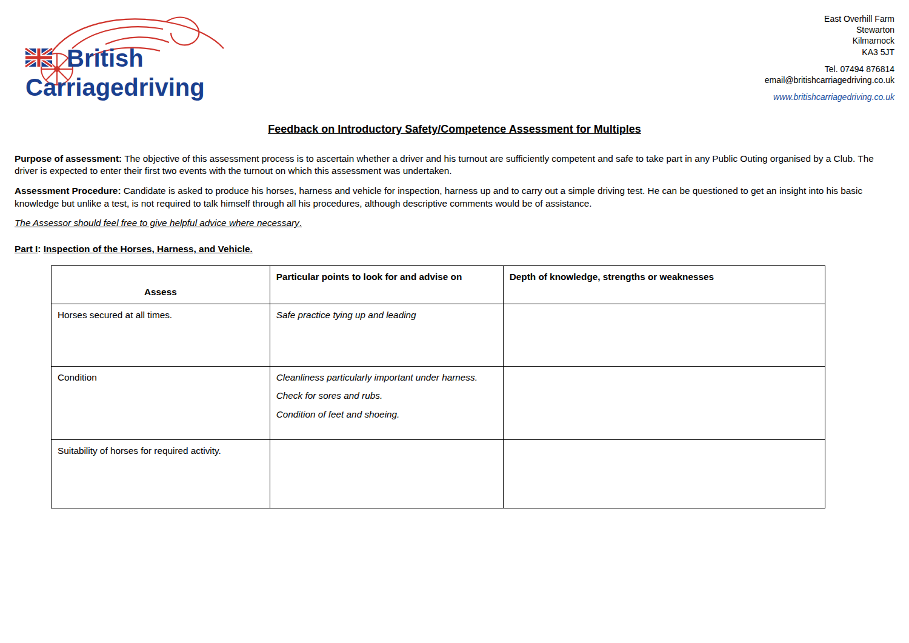British Carriagedriving
East Overhill Farm
Stewarton
Kilmarnock
KA3 5JT
Tel. 07494 876814
email@britishcarriagedriving.co.uk
www.britishcarriagedriving.co.uk
Feedback on Introductory Safety/Competence Assessment for Multiples
Purpose of assessment: The objective of this assessment process is to ascertain whether a driver and his turnout are sufficiently competent and safe to take part in any Public Outing organised by a Club. The driver is expected to enter their first two events with the turnout on which this assessment was undertaken.
Assessment Procedure: Candidate is asked to produce his horses, harness and vehicle for inspection, harness up and to carry out a simple driving test. He can be questioned to get an insight into his basic knowledge but unlike a test, is not required to talk himself through all his procedures, although descriptive comments would be of assistance.
The Assessor should feel free to give helpful advice where necessary.
Part I: Inspection of the Horses, Harness, and Vehicle.
| Assess | Particular points to look for and advise on | Depth of knowledge, strengths or weaknesses |
| --- | --- | --- |
| Horses secured at all times. | Safe practice tying up and leading | |
| Condition | Cleanliness particularly important under harness. Check for sores and rubs. Condition of feet and shoeing. | |
| Suitability of horses for required activity. | | |